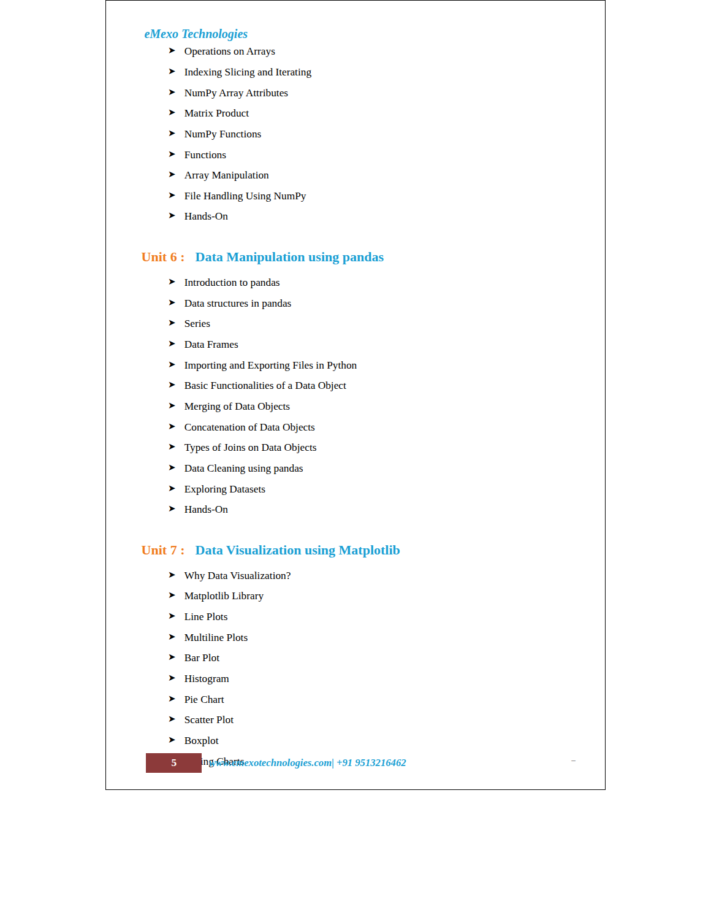eMexo Technologies
Operations on Arrays
Indexing Slicing and Iterating
NumPy Array Attributes
Matrix Product
NumPy Functions
Functions
Array Manipulation
File Handling Using NumPy
Hands-On
Unit 6 : Data Manipulation using pandas
Introduction to pandas
Data structures in pandas
Series
Data Frames
Importing and Exporting Files in Python
Basic Functionalities of a Data Object
Merging of Data Objects
Concatenation of Data Objects
Types of Joins on Data Objects
Data Cleaning using pandas
Exploring Datasets
Hands-On
Unit 7 : Data Visualization using Matplotlib
Why Data Visualization?
Matplotlib Library
Line Plots
Multiline Plots
Bar Plot
Histogram
Pie Chart
Scatter Plot
Boxplot
Saving Charts
5
www.emexotechnologies.com| +91 9513216462
–